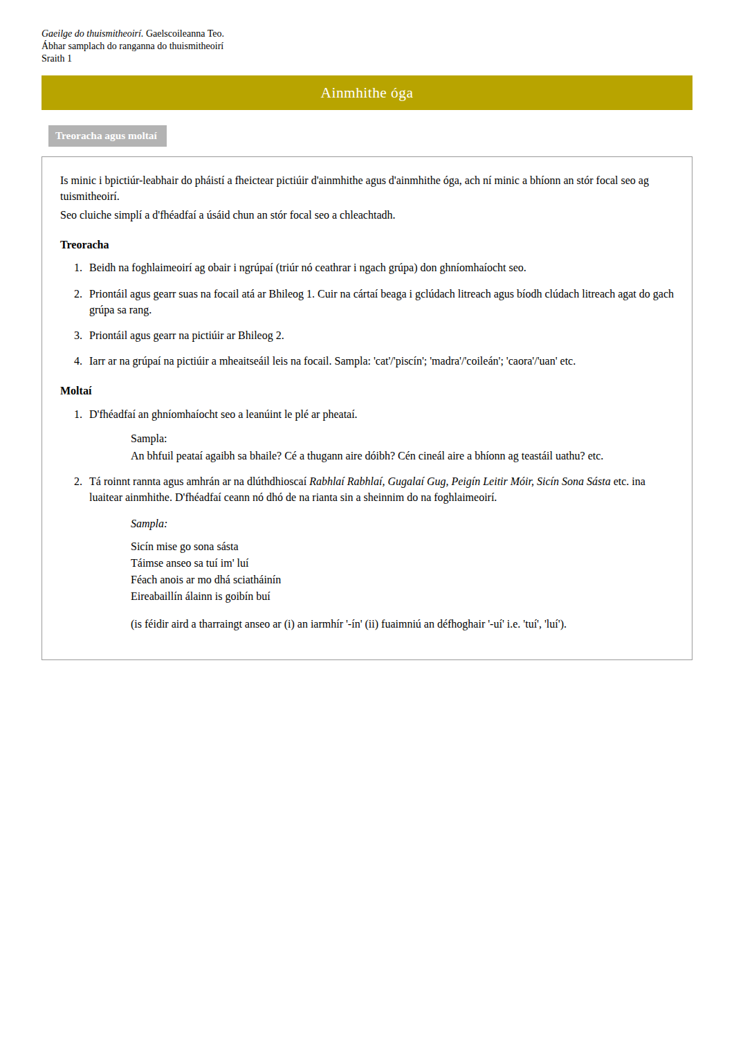Gaeilge do thuismitheoirí. Gaelscoileanna Teo.
Ábhar samplach do ranganna do thuismitheoirí
Sraith 1
Ainmhithe óga
Treoracha agus moltaí
Is minic i bpictiúr-leabhair do pháistí a fheictear pictiúir d'ainmhithe agus d'ainmhithe óga, ach ní minic a bhíonn an stór focal seo ag tuismitheoirí.
Seo cluiche simplí a d'fhéadfaí a úsáid chun an stór focal seo a chleachtadh.
Treoracha
Beidh na foghlaimeoirí ag obair i ngrúpaí (triúr nó ceathrar i ngach grúpa) don ghníomhaíocht seo.
Priontáil agus gearr suas na focail atá ar Bhileog 1. Cuir na cártaí beaga i gclúdach litreach agus bíodh clúdach litreach agat do gach grúpa sa rang.
Priontáil agus gearr na pictiúir ar Bhileog 2.
Iarr ar na grúpaí na pictiúir a mheaitseáil leis na focail. Sampla: 'cat'/'piscín'; 'madra'/'coileán'; 'caora'/'uan' etc.
Moltaí
D'fhéadfaí an ghníomhaíocht seo a leanúint le plé ar pheataí.
Sampla:
An bhfuil peataí agaibh sa bhaile? Cé a thugann aire dóibh? Cén cineál aire a bhíonn ag teastáil uathu? etc.
Tá roinnt rannta agus amhrán ar na dlúthdhioscaí Rabhlaí Rabhlaí, Gugalaí Gug, Peigín Leitir Móir, Sicín Sona Sásta etc. ina luaitear ainmhithe. D'fhéadfaí ceann nó dhó de na rianta sin a sheinnim do na foghlaimeoirí.
Sampla:
Sicín mise go sona sásta
Táimse anseo sa tuí im' luí
Féach anois ar mo dhá sciatháinín
Eireabaillín álainn is goibín buí
(is féidir aird a tharraingt anseo ar (i) an iarmhír '-ín' (ii) fuaimniú an défhoghair '-uí' i.e. 'tuí', 'luí').